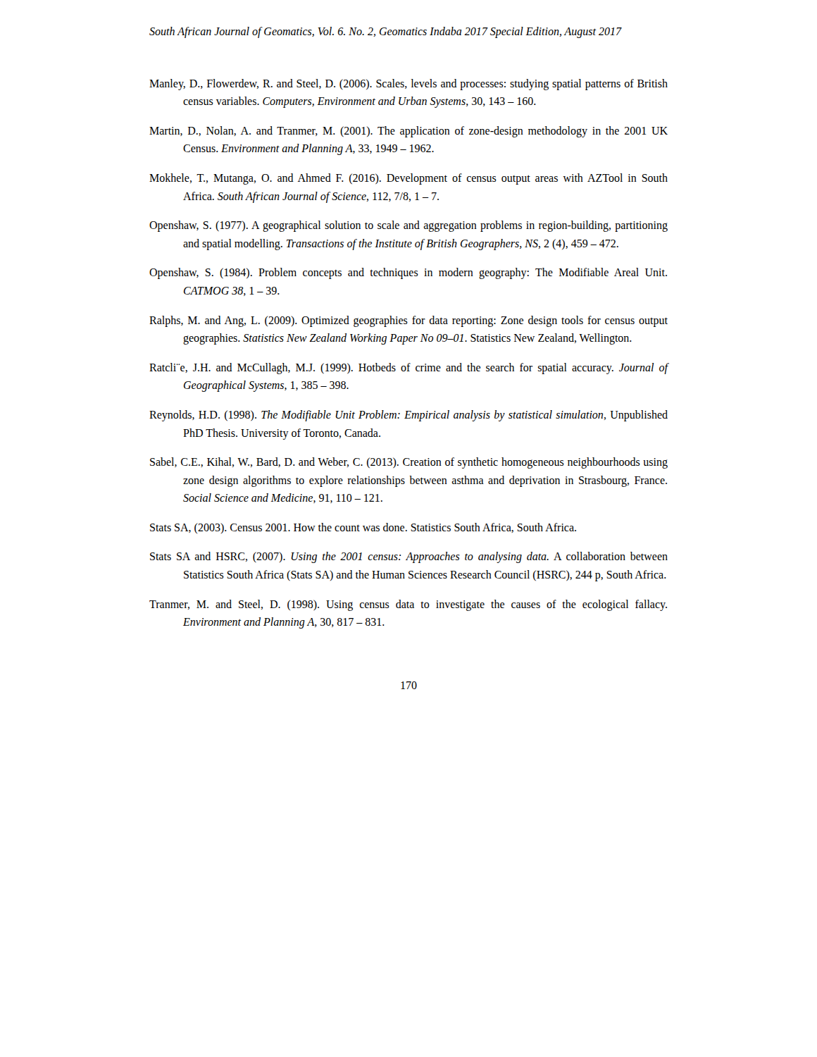South African Journal of Geomatics, Vol. 6. No. 2, Geomatics Indaba 2017 Special Edition, August 2017
Manley, D., Flowerdew, R. and Steel, D. (2006). Scales, levels and processes: studying spatial patterns of British census variables. Computers, Environment and Urban Systems, 30, 143 – 160.
Martin, D., Nolan, A. and Tranmer, M. (2001). The application of zone-design methodology in the 2001 UK Census. Environment and Planning A, 33, 1949 – 1962.
Mokhele, T., Mutanga, O. and Ahmed F. (2016). Development of census output areas with AZTool in South Africa. South African Journal of Science, 112, 7/8, 1 – 7.
Openshaw, S. (1977). A geographical solution to scale and aggregation problems in region-building, partitioning and spatial modelling. Transactions of the Institute of British Geographers, NS, 2 (4), 459 – 472.
Openshaw, S. (1984). Problem concepts and techniques in modern geography: The Modifiable Areal Unit. CATMOG 38, 1 – 39.
Ralphs, M. and Ang, L. (2009). Optimized geographies for data reporting: Zone design tools for census output geographies. Statistics New Zealand Working Paper No 09–01. Statistics New Zealand, Wellington.
Ratcli¨e, J.H. and McCullagh, M.J. (1999). Hotbeds of crime and the search for spatial accuracy. Journal of Geographical Systems, 1, 385 – 398.
Reynolds, H.D. (1998). The Modifiable Unit Problem: Empirical analysis by statistical simulation, Unpublished PhD Thesis. University of Toronto, Canada.
Sabel, C.E., Kihal, W., Bard, D. and Weber, C. (2013). Creation of synthetic homogeneous neighbourhoods using zone design algorithms to explore relationships between asthma and deprivation in Strasbourg, France. Social Science and Medicine, 91, 110 – 121.
Stats SA, (2003). Census 2001. How the count was done. Statistics South Africa, South Africa.
Stats SA and HSRC, (2007). Using the 2001 census: Approaches to analysing data. A collaboration between Statistics South Africa (Stats SA) and the Human Sciences Research Council (HSRC), 244 p, South Africa.
Tranmer, M. and Steel, D. (1998). Using census data to investigate the causes of the ecological fallacy. Environment and Planning A, 30, 817 – 831.
170